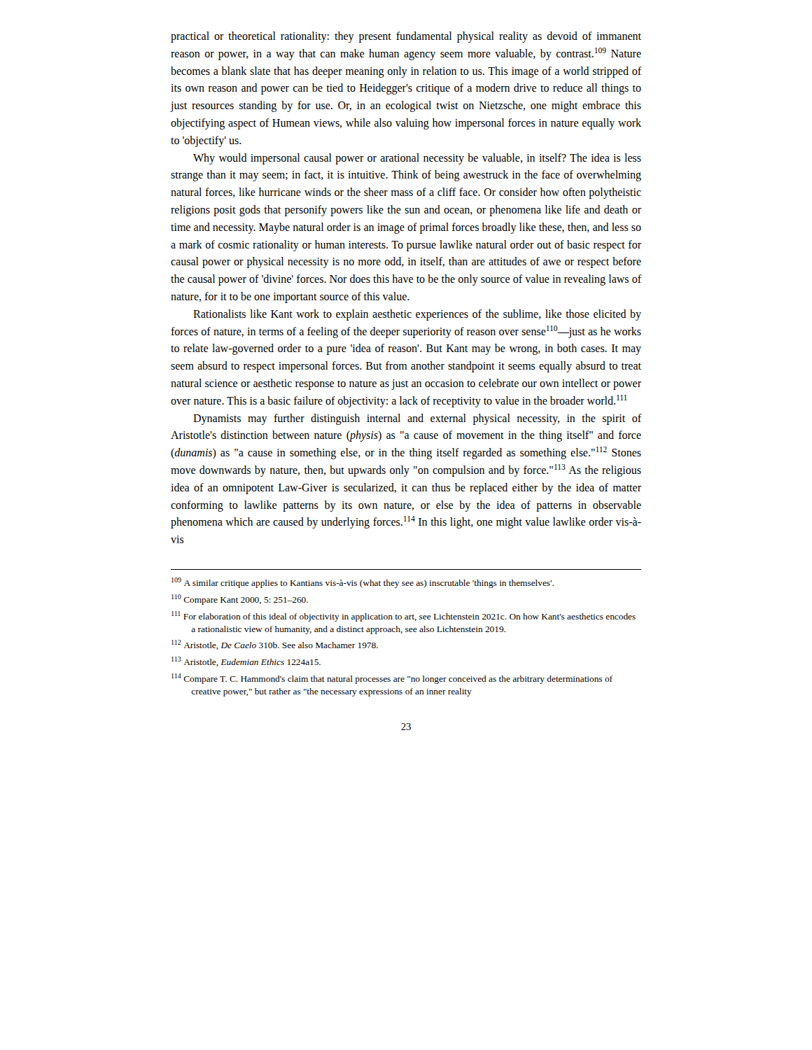practical or theoretical rationality: they present fundamental physical reality as devoid of immanent reason or power, in a way that can make human agency seem more valuable, by contrast.109 Nature becomes a blank slate that has deeper meaning only in relation to us. This image of a world stripped of its own reason and power can be tied to Heidegger's critique of a modern drive to reduce all things to just resources standing by for use. Or, in an ecological twist on Nietzsche, one might embrace this objectifying aspect of Humean views, while also valuing how impersonal forces in nature equally work to 'objectify' us.
Why would impersonal causal power or arational necessity be valuable, in itself? The idea is less strange than it may seem; in fact, it is intuitive. Think of being awestruck in the face of overwhelming natural forces, like hurricane winds or the sheer mass of a cliff face. Or consider how often polytheistic religions posit gods that personify powers like the sun and ocean, or phenomena like life and death or time and necessity. Maybe natural order is an image of primal forces broadly like these, then, and less so a mark of cosmic rationality or human interests. To pursue lawlike natural order out of basic respect for causal power or physical necessity is no more odd, in itself, than are attitudes of awe or respect before the causal power of 'divine' forces. Nor does this have to be the only source of value in revealing laws of nature, for it to be one important source of this value.
Rationalists like Kant work to explain aesthetic experiences of the sublime, like those elicited by forces of nature, in terms of a feeling of the deeper superiority of reason over sense110—just as he works to relate law-governed order to a pure 'idea of reason'. But Kant may be wrong, in both cases. It may seem absurd to respect impersonal forces. But from another standpoint it seems equally absurd to treat natural science or aesthetic response to nature as just an occasion to celebrate our own intellect or power over nature. This is a basic failure of objectivity: a lack of receptivity to value in the broader world.111
Dynamists may further distinguish internal and external physical necessity, in the spirit of Aristotle's distinction between nature (physis) as "a cause of movement in the thing itself" and force (dunamis) as "a cause in something else, or in the thing itself regarded as something else."112 Stones move downwards by nature, then, but upwards only "on compulsion and by force."113 As the religious idea of an omnipotent Law-Giver is secularized, it can thus be replaced either by the idea of matter conforming to lawlike patterns by its own nature, or else by the idea of patterns in observable phenomena which are caused by underlying forces.114 In this light, one might value lawlike order vis-à-vis
109 A similar critique applies to Kantians vis-à-vis (what they see as) inscrutable 'things in themselves'.
110 Compare Kant 2000, 5: 251–260.
111 For elaboration of this ideal of objectivity in application to art, see Lichtenstein 2021c. On how Kant's aesthetics encodes a rationalistic view of humanity, and a distinct approach, see also Lichtenstein 2019.
112 Aristotle, De Caelo 310b. See also Machamer 1978.
113 Aristotle, Eudemian Ethics 1224a15.
114 Compare T. C. Hammond's claim that natural processes are "no longer conceived as the arbitrary determinations of creative power," but rather as "the necessary expressions of an inner reality
23